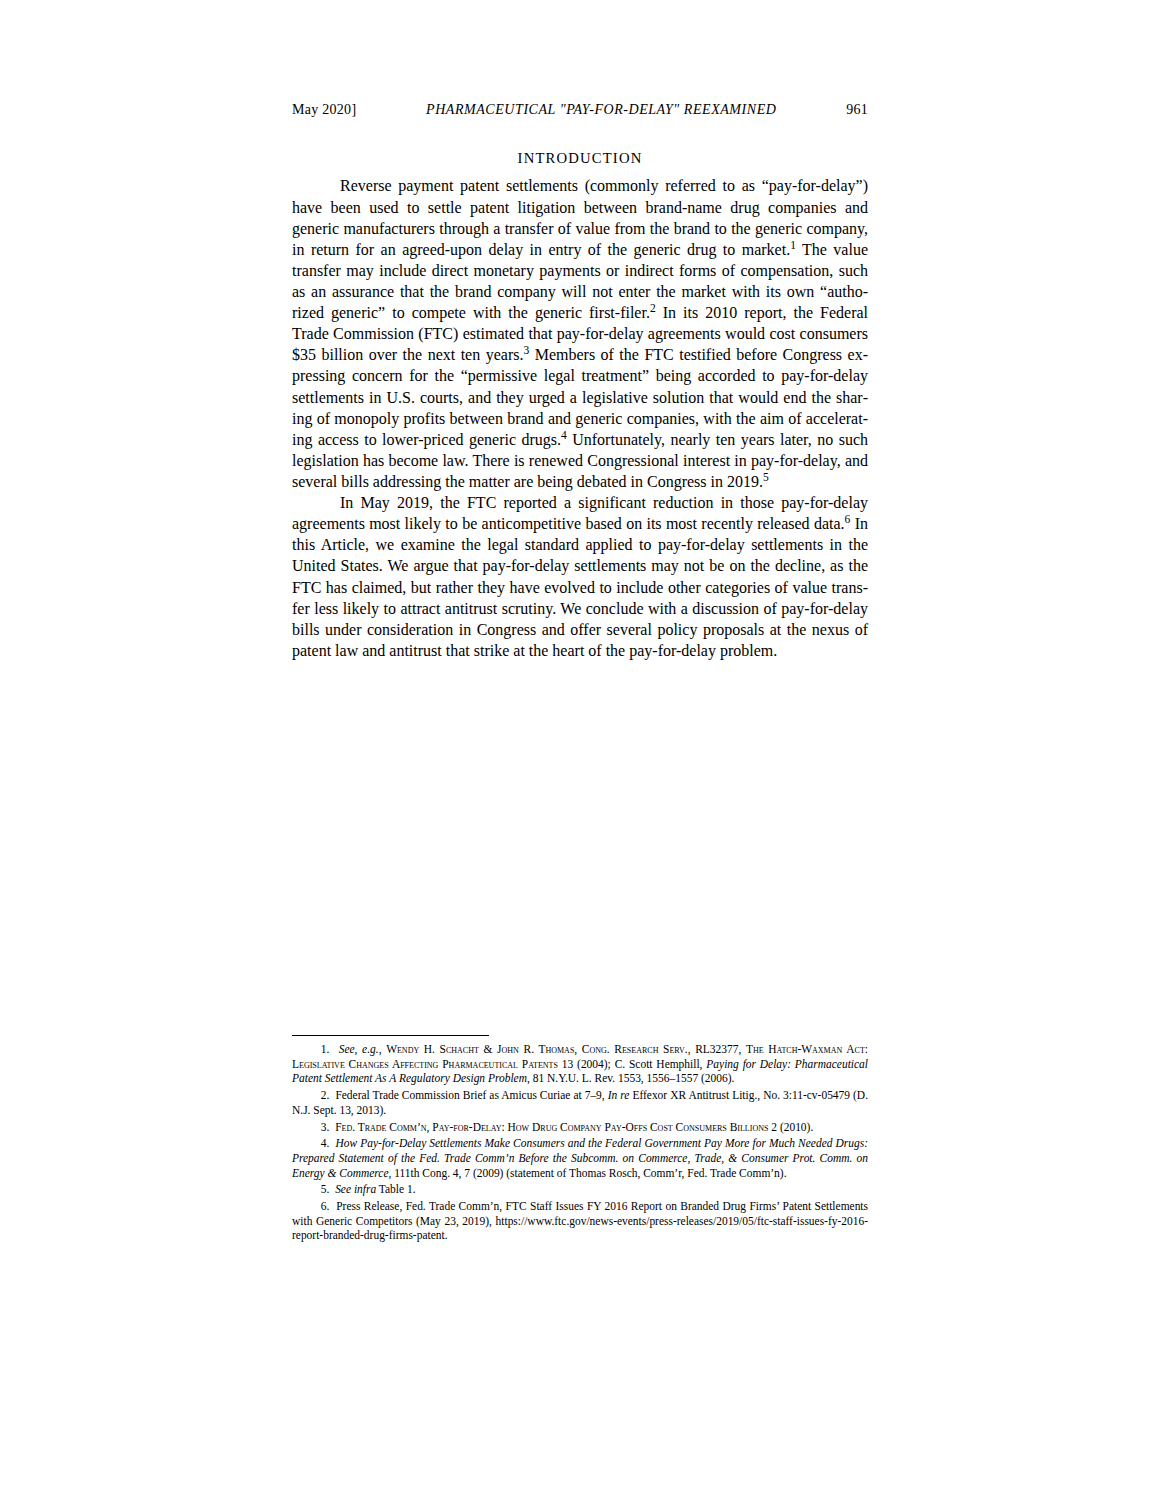May 2020] PHARMACEUTICAL "PAY-FOR-DELAY" REEXAMINED 961
Introduction
Reverse payment patent settlements (commonly referred to as “pay-for-delay”) have been used to settle patent litigation between brand-name drug companies and generic manufacturers through a transfer of value from the brand to the generic company, in return for an agreed-upon delay in entry of the generic drug to market.1 The value transfer may include direct monetary payments or indirect forms of compensation, such as an assurance that the brand company will not enter the market with its own “authorized generic” to compete with the generic first-filer.2 In its 2010 report, the Federal Trade Commission (FTC) estimated that pay-for-delay agreements would cost consumers $35 billion over the next ten years.3 Members of the FTC testified before Congress expressing concern for the “permissive legal treatment” being accorded to pay-for-delay settlements in U.S. courts, and they urged a legislative solution that would end the sharing of monopoly profits between brand and generic companies, with the aim of accelerating access to lower-priced generic drugs.4 Unfortunately, nearly ten years later, no such legislation has become law. There is renewed Congressional interest in pay-for-delay, and several bills addressing the matter are being debated in Congress in 2019.5
In May 2019, the FTC reported a significant reduction in those pay-for-delay agreements most likely to be anticompetitive based on its most recently released data.6 In this Article, we examine the legal standard applied to pay-for-delay settlements in the United States. We argue that pay-for-delay settlements may not be on the decline, as the FTC has claimed, but rather they have evolved to include other categories of value transfer less likely to attract antitrust scrutiny. We conclude with a discussion of pay-for-delay bills under consideration in Congress and offer several policy proposals at the nexus of patent law and antitrust that strike at the heart of the pay-for-delay problem.
1. See, e.g., Wendy H. Schacht & John R. Thomas, Cong. Research Serv., RL32377, The Hatch-Waxman Act: Legislative Changes Affecting Pharmaceutical Patents 13 (2004); C. Scott Hemphill, Paying for Delay: Pharmaceutical Patent Settlement As A Regulatory Design Problem, 81 N.Y.U. L. Rev. 1553, 1556–1557 (2006).
2. Federal Trade Commission Brief as Amicus Curiae at 7–9, In re Effexor XR Antitrust Litig., No. 3:11-cv-05479 (D. N.J. Sept. 13, 2013).
3. Fed. Trade Comm’n, Pay-for-Delay: How Drug Company Pay-Offs Cost Consumers Billions 2 (2010).
4. How Pay-for-Delay Settlements Make Consumers and the Federal Government Pay More for Much Needed Drugs: Prepared Statement of the Fed. Trade Comm’n Before the Subcomm. on Commerce, Trade, & Consumer Prot. Comm. on Energy & Commerce, 111th Cong. 4, 7 (2009) (statement of Thomas Rosch, Comm’r, Fed. Trade Comm’n).
5. See infra Table 1.
6. Press Release, Fed. Trade Comm’n, FTC Staff Issues FY 2016 Report on Branded Drug Firms’ Patent Settlements with Generic Competitors (May 23, 2019), https://www.ftc.gov/news-events/press-releases/2019/05/ftc-staff-issues-fy-2016-report-branded-drug-firms-patent.